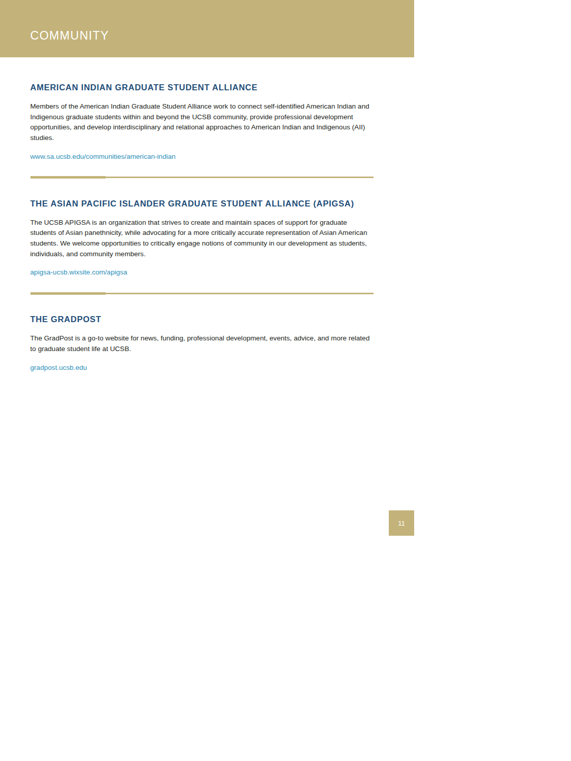Community
American Indian Graduate Student Alliance
Members of the American Indian Graduate Student Alliance work to connect self-identified American Indian and Indigenous graduate students within and beyond the UCSB community, provide professional development opportunities, and develop interdisciplinary and relational approaches to American Indian and Indigenous (AII) studies.
www.sa.ucsb.edu/communities/american-indian
The Asian Pacific Islander Graduate Student Alliance (APIGSA)
The UCSB APIGSA is an organization that strives to create and maintain spaces of support for graduate students of Asian panethnicity, while advocating for a more critically accurate representation of Asian American students. We welcome opportunities to critically engage notions of community in our development as students, individuals, and community members.
apigsa-ucsb.wixsite.com/apigsa
The GradPost
The GradPost is a go-to website for news, funding, professional development, events, advice, and more related to graduate student life at UCSB.
gradpost.ucsb.edu
11